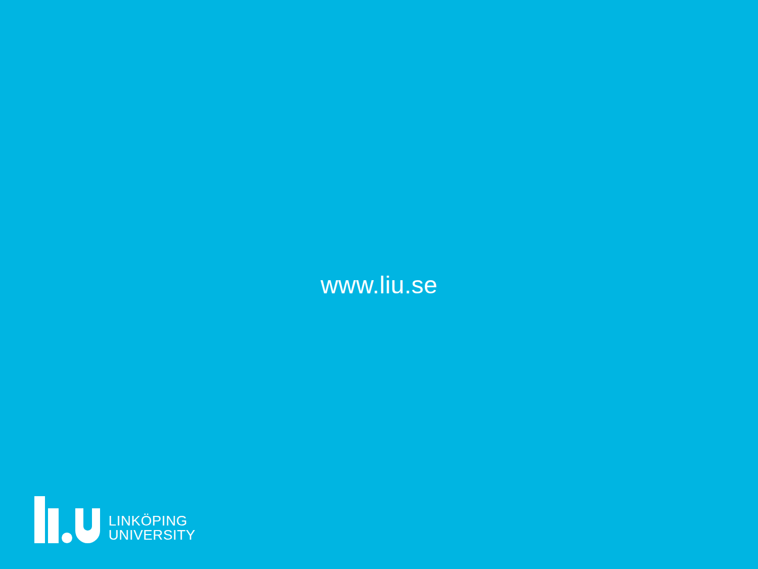www.liu.se
LINKÖPING UNIVERSITY